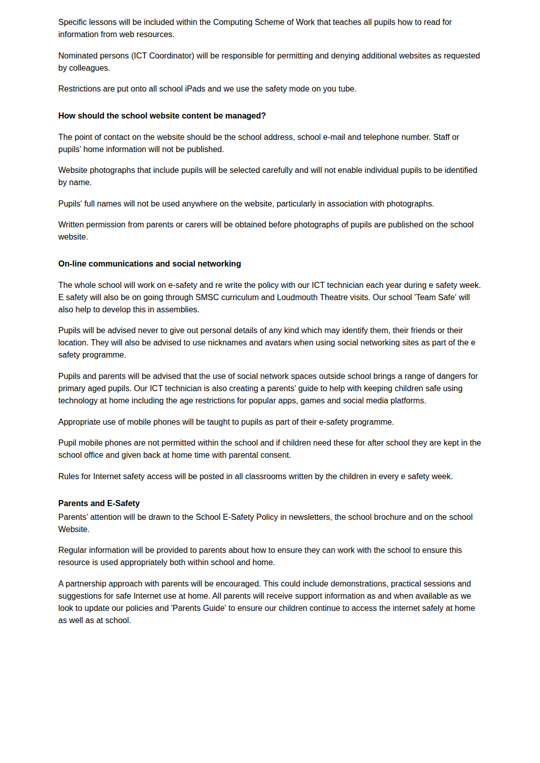Specific lessons will be included within the Computing Scheme of Work that teaches all pupils how to read for information from web resources.
Nominated persons (ICT Coordinator) will be responsible for permitting and denying additional websites as requested by colleagues.
Restrictions are put onto all school iPads and we use the safety mode on you tube.
How should the school website content be managed?
The point of contact on the website should be the school address, school e-mail and telephone number. Staff or pupils' home information will not be published.
Website photographs that include pupils will be selected carefully and will not enable individual pupils to be identified by name.
Pupils' full names will not be used anywhere on the website, particularly in association with photographs.
Written permission from parents or carers will be obtained before photographs of pupils are published on the school website.
On-line communications and social networking
The whole school will work on e-safety and re write the policy with our ICT technician each year during e safety week. E safety will also be on going through SMSC curriculum and Loudmouth Theatre visits. Our school 'Team Safe' will also help to develop this in assemblies.
Pupils will be advised never to give out personal details of any kind which may identify them, their friends or their location. They will also be advised to use nicknames and avatars when using social networking sites as part of the e safety programme.
Pupils and parents will be advised that the use of social network spaces outside school brings a range of dangers for primary aged pupils. Our ICT technician is also creating a parents' guide to help with keeping children safe using technology at home including the age restrictions for popular apps, games and social media platforms.
Appropriate use of mobile phones will be taught to pupils as part of their e-safety programme.
Pupil mobile phones are not permitted within the school and if children need these for after school they are kept in the school office and given back at home time with parental consent.
Rules for Internet safety access will be posted in all classrooms written by the children in every e safety week.
Parents and E-Safety
Parents' attention will be drawn to the School E-Safety Policy in newsletters, the school brochure and on the school Website.
Regular information will be provided to parents about how to ensure they can work with the school to ensure this resource is used appropriately both within school and home.
A partnership approach with parents will be encouraged. This could include demonstrations, practical sessions and suggestions for safe Internet use at home. All parents will receive support information as and when available as we look to update our policies and 'Parents Guide' to ensure our children continue to access the internet safely at home as well as at school.